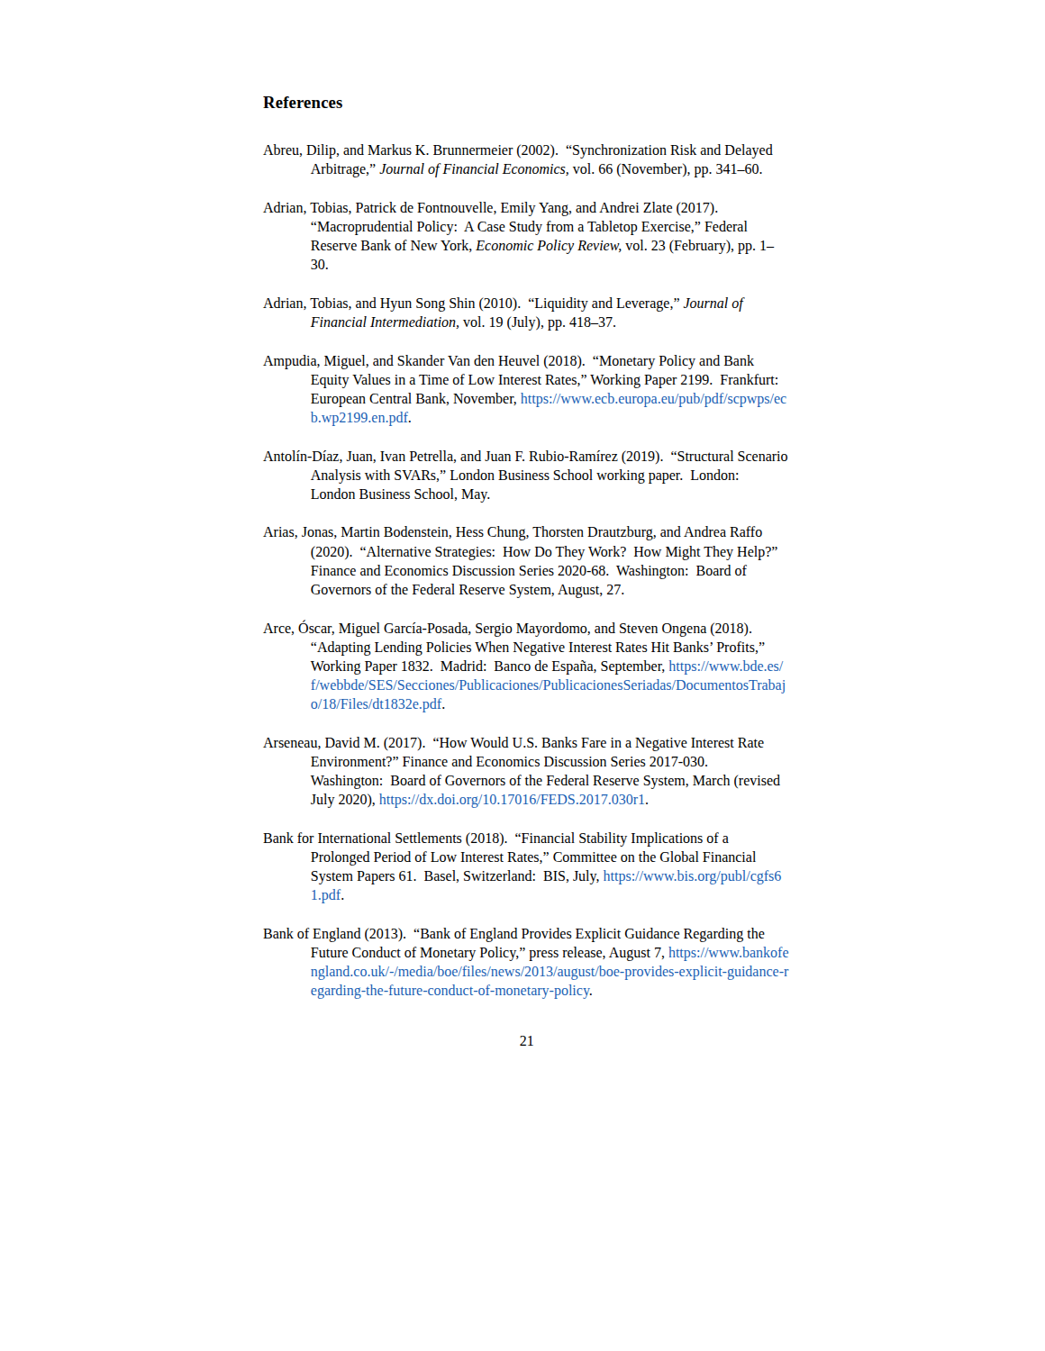References
Abreu, Dilip, and Markus K. Brunnermeier (2002). “Synchronization Risk and Delayed Arbitrage,” Journal of Financial Economics, vol. 66 (November), pp. 341–60.
Adrian, Tobias, Patrick de Fontnouvelle, Emily Yang, and Andrei Zlate (2017). “Macroprudential Policy: A Case Study from a Tabletop Exercise,” Federal Reserve Bank of New York, Economic Policy Review, vol. 23 (February), pp. 1–30.
Adrian, Tobias, and Hyun Song Shin (2010). “Liquidity and Leverage,” Journal of Financial Intermediation, vol. 19 (July), pp. 418–37.
Ampudia, Miguel, and Skander Van den Heuvel (2018). “Monetary Policy and Bank Equity Values in a Time of Low Interest Rates,” Working Paper 2199. Frankfurt: European Central Bank, November, https://www.ecb.europa.eu/pub/pdf/scpwps/ecb.wp2199.en.pdf.
Antolín-Díaz, Juan, Ivan Petrella, and Juan F. Rubio-Ramírez (2019). “Structural Scenario Analysis with SVARs,” London Business School working paper. London: London Business School, May.
Arias, Jonas, Martin Bodenstein, Hess Chung, Thorsten Drautzburg, and Andrea Raffo (2020). “Alternative Strategies: How Do They Work? How Might They Help?” Finance and Economics Discussion Series 2020-68. Washington: Board of Governors of the Federal Reserve System, August, 27.
Arce, Óscar, Miguel García-Posada, Sergio Mayordomo, and Steven Ongena (2018). “Adapting Lending Policies When Negative Interest Rates Hit Banks’ Profits,” Working Paper 1832. Madrid: Banco de España, September, https://www.bde.es/f/webbde/SES/Secciones/Publicaciones/PublicacionesSeriadas/DocumentosTrabajo/18/Files/dt1832e.pdf.
Arseneau, David M. (2017). “How Would U.S. Banks Fare in a Negative Interest Rate Environment?” Finance and Economics Discussion Series 2017-030. Washington: Board of Governors of the Federal Reserve System, March (revised July 2020), https://dx.doi.org/10.17016/FEDS.2017.030r1.
Bank for International Settlements (2018). “Financial Stability Implications of a Prolonged Period of Low Interest Rates,” Committee on the Global Financial System Papers 61. Basel, Switzerland: BIS, July, https://www.bis.org/publ/cgfs61.pdf.
Bank of England (2013). “Bank of England Provides Explicit Guidance Regarding the Future Conduct of Monetary Policy,” press release, August 7, https://www.bankofengland.co.uk/-/media/boe/files/news/2013/august/boe-provides-explicit-guidance-regarding-the-future-conduct-of-monetary-policy.
21